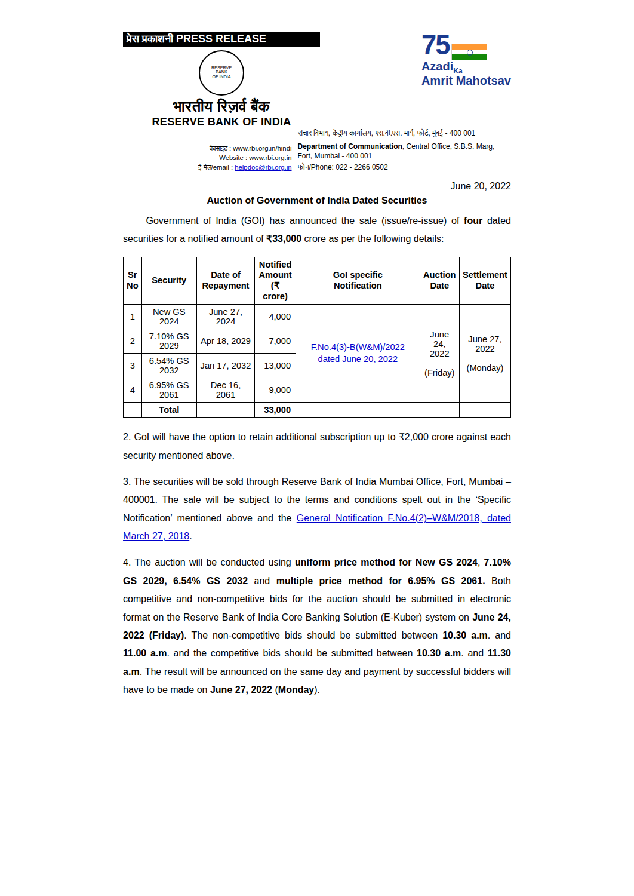प्रेस प्रकाशनी PRESS RELEASE
RESERVE
BANK
OF INDIA
भारतीय रिज़र्व बैंक
RESERVE BANK OF INDIA
75
AzadiKa
Amrit Mahotsav
वेबसाइट : www.rbi.org.in/hindi
Website : www.rbi.org.in
ई-मेल/email : helpdoc@rbi.org.in
संचार विभाग, केंद्रीय कार्यालय, एस.वी.एस. मार्ग, फोर्ट, मुंबई - 400 001
Department of Communication, Central Office, S.B.S. Marg, Fort, Mumbai - 400 001
फोन/Phone: 022 - 2266 0502
June 20, 2022
Auction of Government of India Dated Securities
Government of India (GOI) has announced the sale (issue/re-issue) of four dated securities for a notified amount of ₹33,000 crore as per the following details:
| Sr No | Security | Date of Repayment | Notified Amount (₹ crore) | GoI specific Notification | Auction Date | Settlement Date |
| --- | --- | --- | --- | --- | --- | --- |
| 1 | New GS 2024 | June 27, 2024 | 4,000 | F.No.4(3)-B(W&M)/2022 dated June 20, 2022 | June 24, 2022 (Friday) | June 27, 2022 (Monday) |
| 2 | 7.10% GS 2029 | Apr 18, 2029 | 7,000 |
| 3 | 6.54% GS 2032 | Jan 17, 2032 | 13,000 |
| 4 | 6.95% GS 2061 | Dec 16, 2061 | 9,000 |
| | Total | | 33,000 | | | |
2. GoI will have the option to retain additional subscription up to ₹2,000 crore against each security mentioned above.
3. The securities will be sold through Reserve Bank of India Mumbai Office, Fort, Mumbai – 400001. The sale will be subject to the terms and conditions spelt out in the ‘Specific Notification’ mentioned above and the General Notification F.No.4(2)–W&M/2018, dated March 27, 2018.
4. The auction will be conducted using uniform price method for New GS 2024, 7.10% GS 2029, 6.54% GS 2032 and multiple price method for 6.95% GS 2061. Both competitive and non-competitive bids for the auction should be submitted in electronic format on the Reserve Bank of India Core Banking Solution (E-Kuber) system on June 24, 2022 (Friday). The non-competitive bids should be submitted between 10.30 a.m. and 11.00 a.m. and the competitive bids should be submitted between 10.30 a.m. and 11.30 a.m. The result will be announced on the same day and payment by successful bidders will have to be made on June 27, 2022 (Monday).